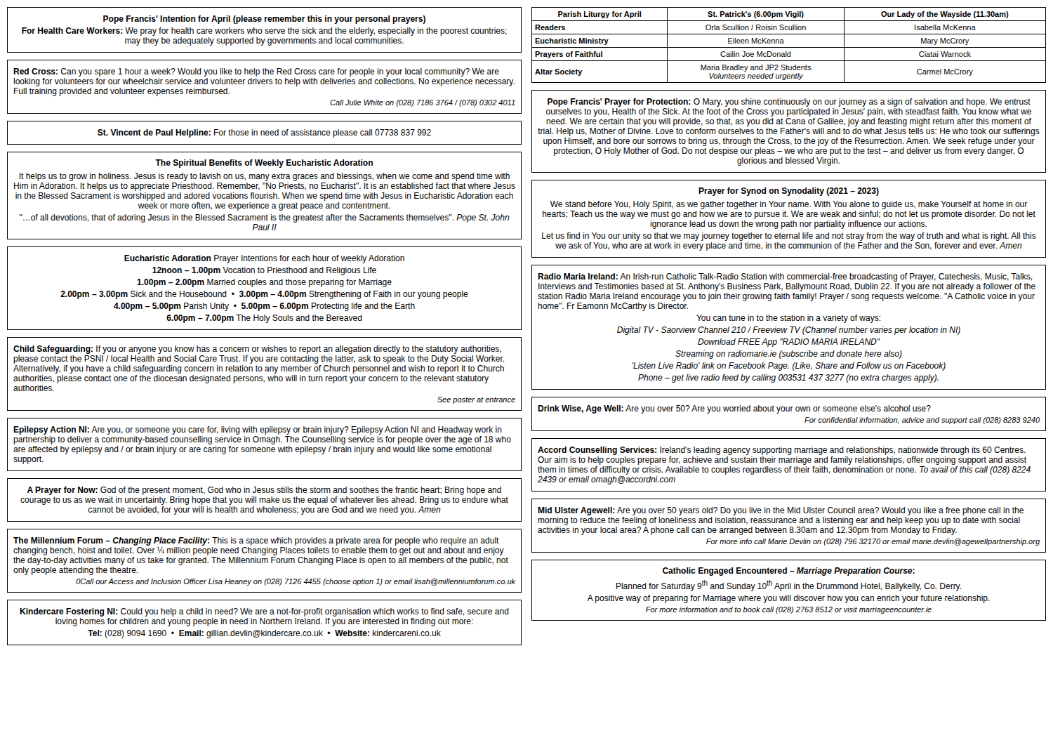Pope Francis' Intention for April (please remember this in your personal prayers)
For Health Care Workers: We pray for health care workers who serve the sick and the elderly, especially in the poorest countries; may they be adequately supported by governments and local communities.
Red Cross: Can you spare 1 hour a week? Would you like to help the Red Cross care for people in your local community? We are looking for volunteers for our wheelchair service and volunteer drivers to help with deliveries and collections. No experience necessary. Full training provided and volunteer expenses reimbursed.
Call Julie White on (028) 7186 3764 / (078) 0302 4011
St. Vincent de Paul Helpline: For those in need of assistance please call 07738 837 992
The Spiritual Benefits of Weekly Eucharistic Adoration
It helps us to grow in holiness. Jesus is ready to lavish on us, many extra graces and blessings, when we come and spend time with Him in Adoration. It helps us to appreciate Priesthood. Remember, "No Priests, no Eucharist". It is an established fact that where Jesus in the Blessed Sacrament is worshipped and adored vocations flourish. When we spend time with Jesus in Eucharistic Adoration each week or more often, we experience a great peace and contentment.
"…of all devotions, that of adoring Jesus in the Blessed Sacrament is the greatest after the Sacraments themselves". Pope St. John Paul II
Eucharistic Adoration Prayer Intentions for each hour of weekly Adoration
12noon – 1.00pm Vocation to Priesthood and Religious Life
1.00pm – 2.00pm Married couples and those preparing for Marriage
2.00pm – 3.00pm Sick and the Housebound • 3.00pm – 4.00pm Strengthening of Faith in our young people
4.00pm – 5.00pm Parish Unity • 5.00pm – 6.00pm Protecting life and the Earth
6.00pm – 7.00pm The Holy Souls and the Bereaved
Child Safeguarding: If you or anyone you know has a concern or wishes to report an allegation directly to the statutory authorities, please contact the PSNI / local Health and Social Care Trust. If you are contacting the latter, ask to speak to the Duty Social Worker. Alternatively, if you have a child safeguarding concern in relation to any member of Church personnel and wish to report it to Church authorities, please contact one of the diocesan designated persons, who will in turn report your concern to the relevant statutory authorities.
See poster at entrance
Epilepsy Action NI: Are you, or someone you care for, living with epilepsy or brain injury? Epilepsy Action NI and Headway work in partnership to deliver a community-based counselling service in Omagh. The Counselling service is for people over the age of 18 who are affected by epilepsy and / or brain injury or are caring for someone with epilepsy / brain injury and would like some emotional support.
A Prayer for Now: God of the present moment, God who in Jesus stills the storm and soothes the frantic heart; Bring hope and courage to us as we wait in uncertainty. Bring hope that you will make us the equal of whatever lies ahead. Bring us to endure what cannot be avoided, for your will is health and wholeness; you are God and we need you. Amen
The Millennium Forum – Changing Place Facility: This is a space which provides a private area for people who require an adult changing bench, hoist and toilet. Over ¼ million people need Changing Places toilets to enable them to get out and about and enjoy the day-to-day activities many of us take for granted. The Millennium Forum Changing Place is open to all members of the public, not only people attending the theatre.
0Call our Access and Inclusion Officer Lisa Heaney on (028) 7126 4455 (choose option 1) or email lisah@millenniumforum.co.uk
Kindercare Fostering NI: Could you help a child in need? We are a not-for-profit organisation which works to find safe, secure and loving homes for children and young people in need in Northern Ireland. If you are interested in finding out more:
Tel: (028) 9094 1690 • Email: gillian.devlin@kindercare.co.uk • Website: kindercareni.co.uk
| Parish Liturgy for April | St. Patrick's (6.00pm Vigil) | Our Lady of the Wayside (11.30am) |
| --- | --- | --- |
| Readers | Orla Scullion / Roisin Scullion | Isabella McKenna |
| Eucharistic Ministry | Eileen McKenna | Mary McCrory |
| Prayers of Faithful | Cailin Joe McDonald | Ciatai Warnock |
| Altar Society | Maria Bradley and JP2 Students Volunteers needed urgently | Carmel McCrory |
Pope Francis' Prayer for Protection: O Mary, you shine continuously on our journey as a sign of salvation and hope. We entrust ourselves to you, Health of the Sick. At the foot of the Cross you participated in Jesus' pain, with steadfast faith. You know what we need. We are certain that you will provide, so that, as you did at Cana of Galilee, joy and feasting might return after this moment of trial. Help us, Mother of Divine. Love to conform ourselves to the Father's will and to do what Jesus tells us: He who took our sufferings upon Himself, and bore our sorrows to bring us, through the Cross, to the joy of the Resurrection. Amen. We seek refuge under your protection, O Holy Mother of God. Do not despise our pleas – we who are put to the test – and deliver us from every danger, O glorious and blessed Virgin.
Prayer for Synod on Synodality (2021 – 2023)
We stand before You, Holy Spirit, as we gather together in Your name. With You alone to guide us, make Yourself at home in our hearts; Teach us the way we must go and how we are to pursue it. We are weak and sinful; do not let us promote disorder. Do not let ignorance lead us down the wrong path nor partiality influence our actions.
Let us find in You our unity so that we may journey together to eternal life and not stray from the way of truth and what is right. All this we ask of You, who are at work in every place and time, in the communion of the Father and the Son, forever and ever. Amen
Radio Maria Ireland: An Irish-run Catholic Talk-Radio Station with commercial-free broadcasting of Prayer, Catechesis, Music, Talks, Interviews and Testimonies based at St. Anthony's Business Park, Ballymount Road, Dublin 22. If you are not already a follower of the station Radio Maria Ireland encourage you to join their growing faith family! Prayer / song requests welcome. "A Catholic voice in your home". Fr Eamonn McCarthy is Director.
You can tune in to the station in a variety of ways:
Digital TV - Saorview Channel 210 / Freeview TV (Channel number varies per location in NI)
Download FREE App "RADIO MARIA IRELAND"
Streaming on radiomarie.ie (subscribe and donate here also)
'Listen Live Radio' link on Facebook Page. (Like, Share and Follow us on Facebook)
Phone – get live radio feed by calling 003531 437 3277 (no extra charges apply).
Drink Wise, Age Well: Are you over 50? Are you worried about your own or someone else's alcohol use?
For confidential information, advice and support call (028) 8283 9240
Accord Counselling Services: Ireland's leading agency supporting marriage and relationships, nationwide through its 60 Centres. Our aim is to help couples prepare for, achieve and sustain their marriage and family relationships, offer ongoing support and assist them in times of difficulty or crisis. Available to couples regardless of their faith, denomination or none. To avail of this call (028) 8224 2439 or email omagh@accordni.com
Mid Ulster Agewell: Are you over 50 years old? Do you live in the Mid Ulster Council area? Would you like a free phone call in the morning to reduce the feeling of loneliness and isolation, reassurance and a listening ear and help keep you up to date with social activities in your local area? A phone call can be arranged between 8.30am and 12.30pm from Monday to Friday.
For more info call Marie Devlin on (028) 796 32170 or email marie.devlin@agewellpartnership.org
Catholic Engaged Encountered – Marriage Preparation Course:
Planned for Saturday 9th and Sunday 10th April in the Drummond Hotel, Ballykelly, Co. Derry.
A positive way of preparing for Marriage where you will discover how you can enrich your future relationship.
For more information and to book call (028) 2763 8512 or visit marriageencounter.ie